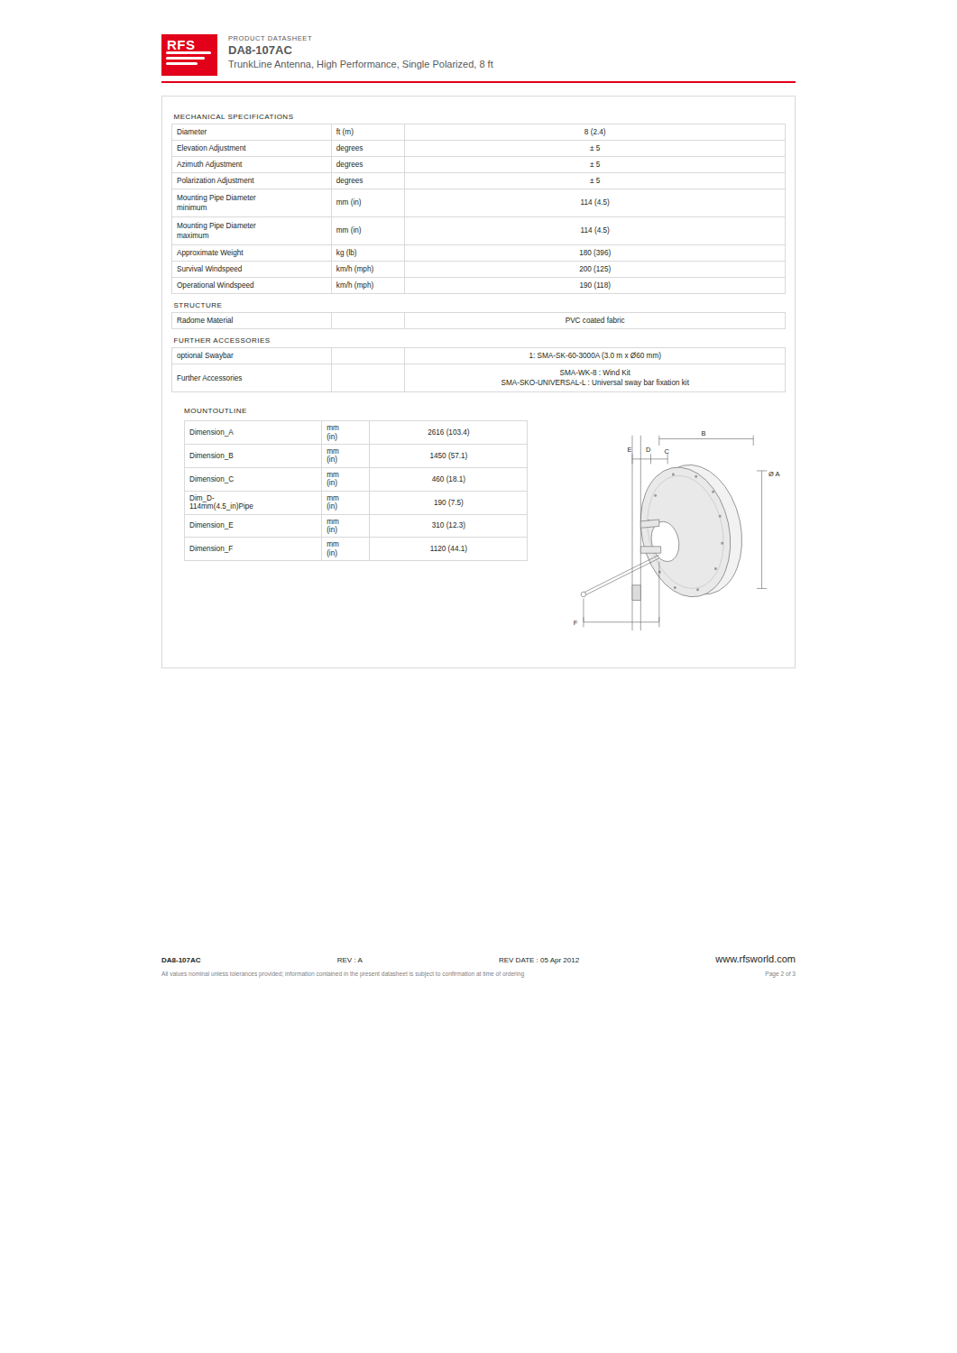RFS
PRODUCT DATASHEET
DA8-107AC
TrunkLine Antenna, High Performance, Single Polarized, 8 ft
| MECHANICAL SPECIFICATIONS |
| Diameter | ft (m) | 8 (2.4) |
| Elevation Adjustment | degrees | ± 5 |
| Azimuth Adjustment | degrees | ± 5 |
| Polarization Adjustment | degrees | ± 5 |
| Mounting Pipe Diameter minimum | mm (in) | 114 (4.5) |
| Mounting Pipe Diameter maximum | mm (in) | 114 (4.5) |
| Approximate Weight | kg (lb) | 180 (396) |
| Survival Windspeed | km/h (mph) | 200 (125) |
| Operational Windspeed | km/h (mph) | 190 (118) |
| STRUCTURE |
| Radome Material | | PVC coated fabric |
| FURTHER ACCESSORIES |
| optional Swaybar | | 1: SMA-SK-60-3000A (3.0 m x Ø60 mm) |
| Further Accessories | | SMA-WK-8 : Wind Kit SMA-SKO-UNIVERSAL-L : Universal sway bar fixation kit |
MOUNTOUTLINE
| Dimension_A | mm (in) | 2616 (103.4) |
| Dimension_B | mm (in) | 1450 (57.1) |
| Dimension_C | mm (in) | 460 (18.1) |
| Dim_D- 114mm(4.5_in)Pipe | mm (in) | 190 (7.5) |
| Dimension_E | mm (in) | 310 (12.3) |
| Dimension_F | mm (in) | 1120 (44.1) |
B E D C Ø A F
DA8-107AC
REV : A
REV DATE : 05 Apr 2012
www.rfsworld.com
All values nominal unless tolerances provided; information contained in the present datasheet is subject to confirmation at time of ordering
Page 2 of 3